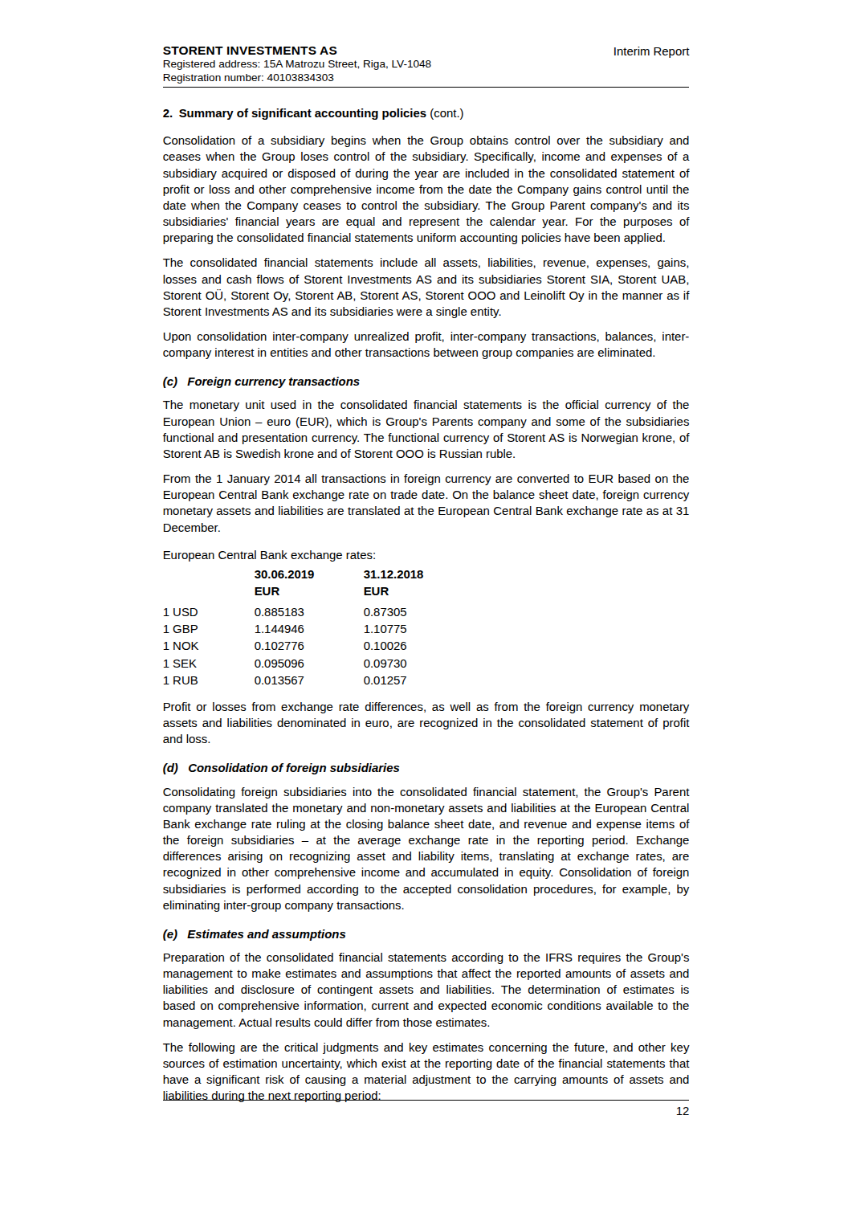STORENT INVESTMENTS AS
Registered address: 15A Matrozu Street, Riga, LV-1048
Registration number: 40103834303
Interim Report
2. Summary of significant accounting policies (cont.)
Consolidation of a subsidiary begins when the Group obtains control over the subsidiary and ceases when the Group loses control of the subsidiary. Specifically, income and expenses of a subsidiary acquired or disposed of during the year are included in the consolidated statement of profit or loss and other comprehensive income from the date the Company gains control until the date when the Company ceases to control the subsidiary. The Group Parent company's and its subsidiaries' financial years are equal and represent the calendar year. For the purposes of preparing the consolidated financial statements uniform accounting policies have been applied.
The consolidated financial statements include all assets, liabilities, revenue, expenses, gains, losses and cash flows of Storent Investments AS and its subsidiaries Storent SIA, Storent UAB, Storent OÜ, Storent Oy, Storent AB, Storent AS, Storent OOO and Leinolift Oy in the manner as if Storent Investments AS and its subsidiaries were a single entity.
Upon consolidation inter-company unrealized profit, inter-company transactions, balances, inter-company interest in entities and other transactions between group companies are eliminated.
(c) Foreign currency transactions
The monetary unit used in the consolidated financial statements is the official currency of the European Union – euro (EUR), which is Group's Parents company and some of the subsidiaries functional and presentation currency. The functional currency of Storent AS is Norwegian krone, of Storent AB is Swedish krone and of Storent OOO is Russian ruble.
From the 1 January 2014 all transactions in foreign currency are converted to EUR based on the European Central Bank exchange rate on trade date. On the balance sheet date, foreign currency monetary assets and liabilities are translated at the European Central Bank exchange rate as at 31 December.
European Central Bank exchange rates:
| | 30.06.2019 | 31.12.2018 |
| | EUR | EUR |
| 1 USD | 0.885183 | 0.87305 |
| 1 GBP | 1.144946 | 1.10775 |
| 1 NOK | 0.102776 | 0.10026 |
| 1 SEK | 0.095096 | 0.09730 |
| 1 RUB | 0.013567 | 0.01257 |
Profit or losses from exchange rate differences, as well as from the foreign currency monetary assets and liabilities denominated in euro, are recognized in the consolidated statement of profit and loss.
(d) Consolidation of foreign subsidiaries
Consolidating foreign subsidiaries into the consolidated financial statement, the Group's Parent company translated the monetary and non-monetary assets and liabilities at the European Central Bank exchange rate ruling at the closing balance sheet date, and revenue and expense items of the foreign subsidiaries – at the average exchange rate in the reporting period. Exchange differences arising on recognizing asset and liability items, translating at exchange rates, are recognized in other comprehensive income and accumulated in equity. Consolidation of foreign subsidiaries is performed according to the accepted consolidation procedures, for example, by eliminating inter-group company transactions.
(e) Estimates and assumptions
Preparation of the consolidated financial statements according to the IFRS requires the Group's management to make estimates and assumptions that affect the reported amounts of assets and liabilities and disclosure of contingent assets and liabilities. The determination of estimates is based on comprehensive information, current and expected economic conditions available to the management. Actual results could differ from those estimates.
The following are the critical judgments and key estimates concerning the future, and other key sources of estimation uncertainty, which exist at the reporting date of the financial statements that have a significant risk of causing a material adjustment to the carrying amounts of assets and liabilities during the next reporting period:
12